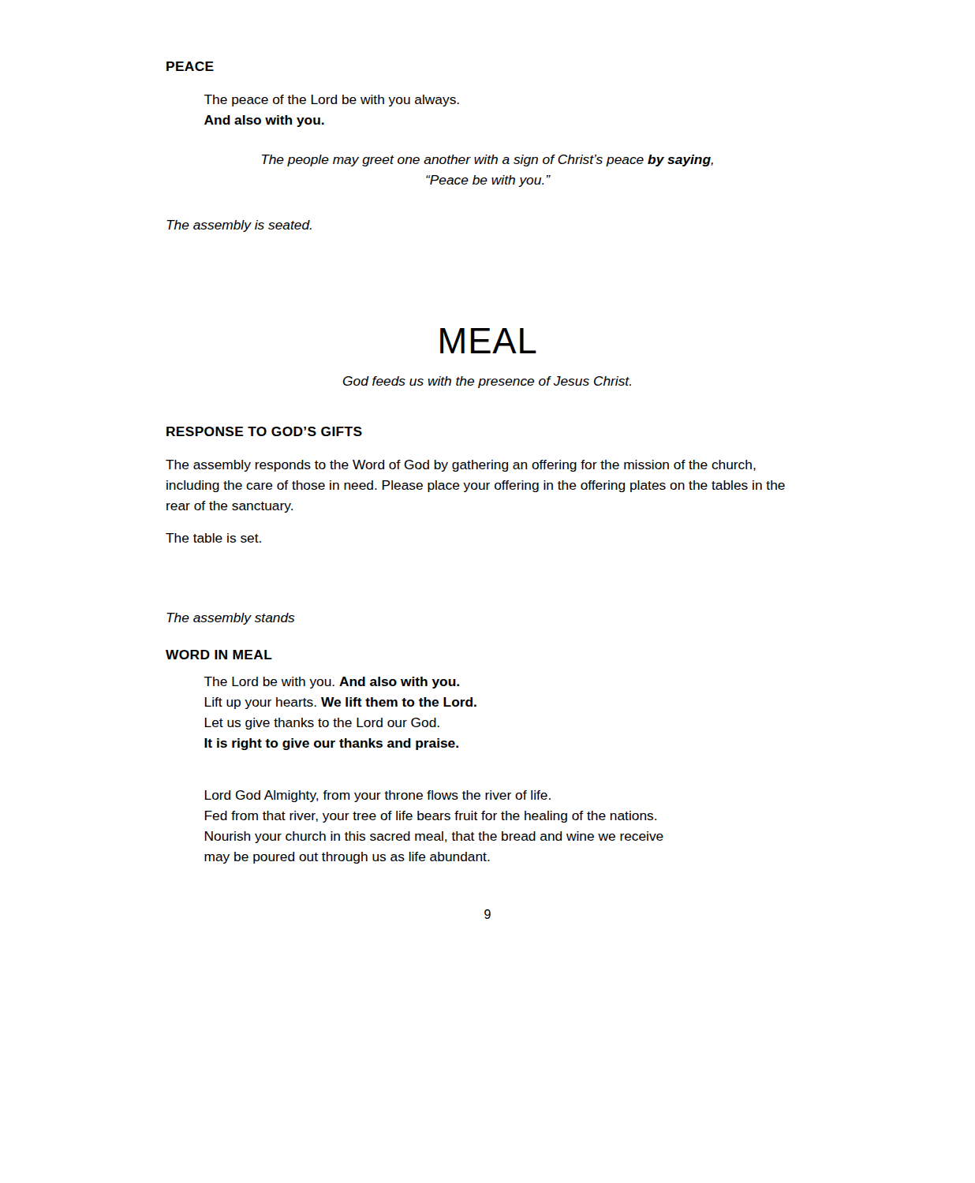PEACE
The peace of the Lord be with you always.
And also with you.
The people may greet one another with a sign of Christ’s peace by saying,
“Peace be with you.”
The assembly is seated.
MEAL
God feeds us with the presence of Jesus Christ.
RESPONSE TO GOD’S GIFTS
The assembly responds to the Word of God by gathering an offering for the mission of the church, including the care of those in need. Please place your offering in the offering plates on the tables in the rear of the sanctuary.
The table is set.
The assembly stands
WORD IN MEAL
The Lord be with you. And also with you.
Lift up your hearts. We lift them to the Lord.
Let us give thanks to the Lord our God.
It is right to give our thanks and praise.
Lord God Almighty, from your throne flows the river of life.
Fed from that river, your tree of life bears fruit for the healing of the nations.
Nourish your church in this sacred meal, that the bread and wine we receive
may be poured out through us as life abundant.
9